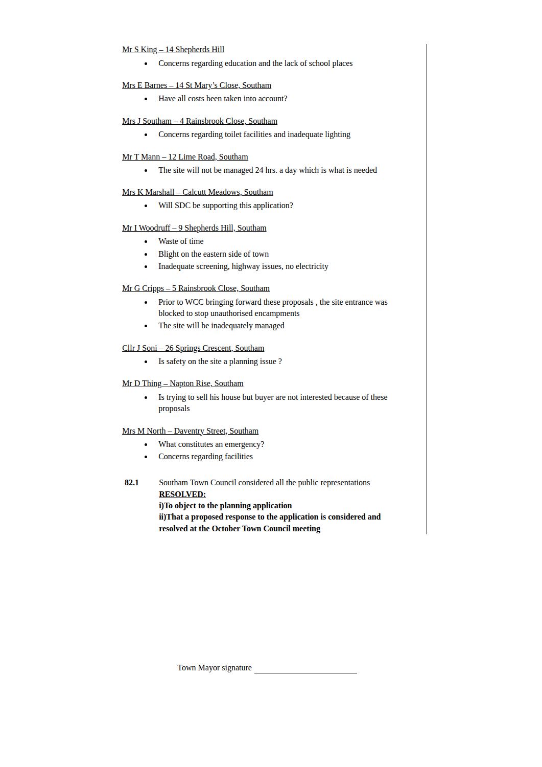Mr S King – 14 Shepherds Hill
Concerns regarding education and the lack of school places
Mrs E Barnes – 14 St Mary’s Close, Southam
Have all costs been taken into account?
Mrs J Southam – 4 Rainsbrook Close, Southam
Concerns regarding toilet facilities and inadequate lighting
Mr T Mann – 12 Lime Road, Southam
The site will not be managed 24 hrs. a day which is what is needed
Mrs K Marshall – Calcutt Meadows, Southam
Will SDC be supporting this application?
Mr I Woodruff – 9 Shepherds Hill, Southam
Waste of time
Blight on the eastern side of town
Inadequate screening, highway issues, no electricity
Mr G Cripps – 5 Rainsbrook Close, Southam
Prior to WCC bringing forward these proposals , the site entrance was blocked to stop unauthorised encampments
The site will be inadequately managed
Cllr J Soni – 26 Springs Crescent, Southam
Is safety on the site a planning issue ?
Mr D Thing – Napton Rise, Southam
Is trying to sell his house but buyer are not interested because of these proposals
Mrs M North – Daventry Street, Southam
What constitutes an emergency?
Concerns regarding facilities
82.1
Southam Town Council considered all the public representations
RESOLVED:
i)To object to the planning application
ii)That a proposed response to the application is considered and resolved at the October Town Council meeting
Town Mayor signature